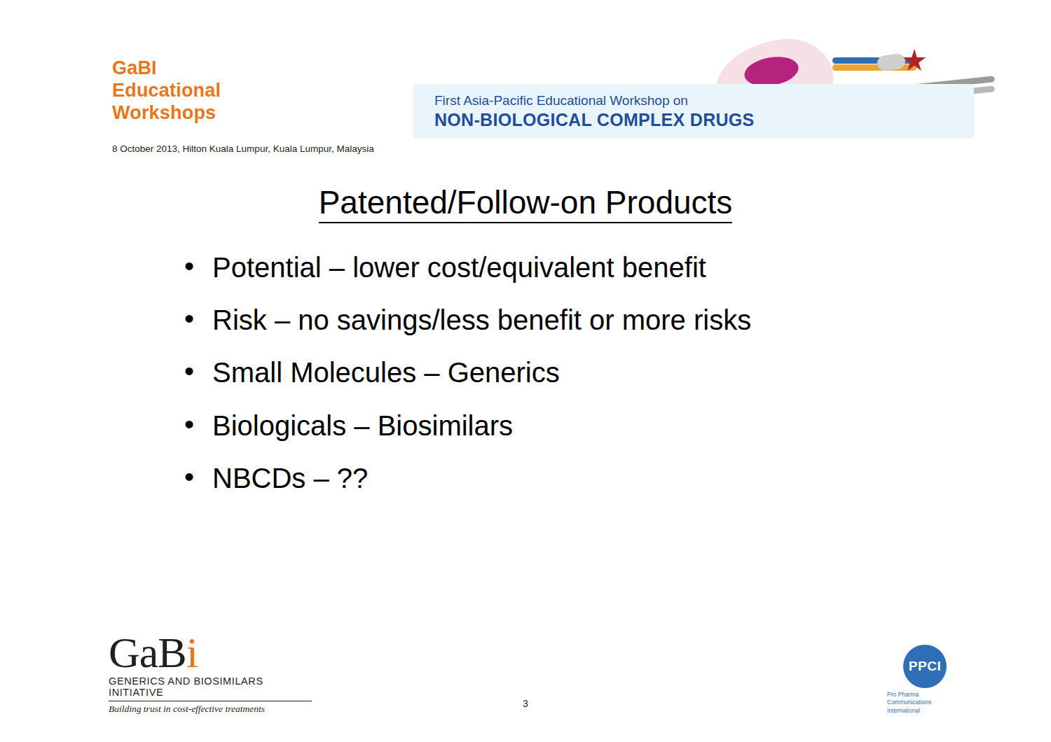GaBI
Educational
Workshops
8 October 2013, Hilton Kuala Lumpur, Kuala Lumpur, Malaysia
First Asia-Pacific Educational Workshop on
NON-BIOLOGICAL COMPLEX DRUGS
Patented/Follow-on Products
Potential – lower cost/equivalent benefit
Risk – no savings/less benefit or more risks
Small Molecules – Generics
Biologicals – Biosimilars
NBCDs – ??
GaBi
GENERICS AND BIOSIMILARS INITIATIVE
Building trust in cost-effective treatments
3
PPCI
Pro Pharma
Communications
International